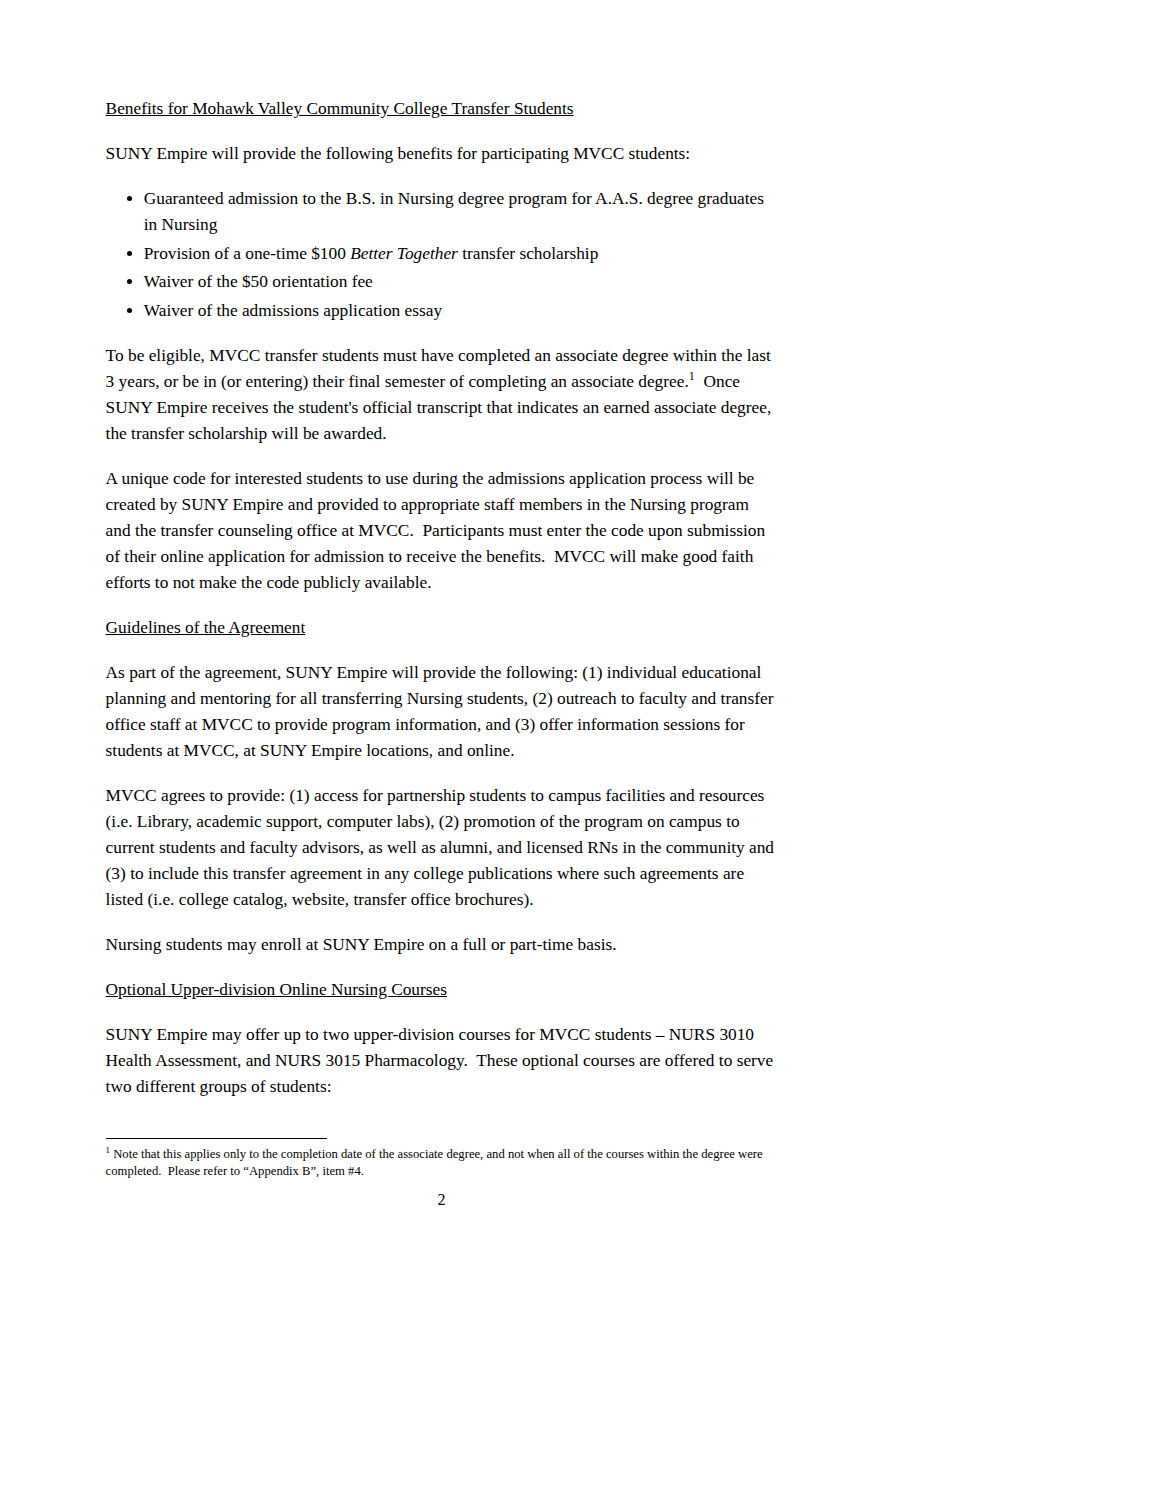Benefits for Mohawk Valley Community College Transfer Students
SUNY Empire will provide the following benefits for participating MVCC students:
Guaranteed admission to the B.S. in Nursing degree program for A.A.S. degree graduates in Nursing
Provision of a one-time $100 Better Together transfer scholarship
Waiver of the $50 orientation fee
Waiver of the admissions application essay
To be eligible, MVCC transfer students must have completed an associate degree within the last 3 years, or be in (or entering) their final semester of completing an associate degree.1 Once SUNY Empire receives the student's official transcript that indicates an earned associate degree, the transfer scholarship will be awarded.
A unique code for interested students to use during the admissions application process will be created by SUNY Empire and provided to appropriate staff members in the Nursing program and the transfer counseling office at MVCC. Participants must enter the code upon submission of their online application for admission to receive the benefits. MVCC will make good faith efforts to not make the code publicly available.
Guidelines of the Agreement
As part of the agreement, SUNY Empire will provide the following: (1) individual educational planning and mentoring for all transferring Nursing students, (2) outreach to faculty and transfer office staff at MVCC to provide program information, and (3) offer information sessions for students at MVCC, at SUNY Empire locations, and online.
MVCC agrees to provide: (1) access for partnership students to campus facilities and resources (i.e. Library, academic support, computer labs), (2) promotion of the program on campus to current students and faculty advisors, as well as alumni, and licensed RNs in the community and (3) to include this transfer agreement in any college publications where such agreements are listed (i.e. college catalog, website, transfer office brochures).
Nursing students may enroll at SUNY Empire on a full or part-time basis.
Optional Upper-division Online Nursing Courses
SUNY Empire may offer up to two upper-division courses for MVCC students – NURS 3010 Health Assessment, and NURS 3015 Pharmacology. These optional courses are offered to serve two different groups of students:
1 Note that this applies only to the completion date of the associate degree, and not when all of the courses within the degree were completed. Please refer to “Appendix B”, item #4.
2